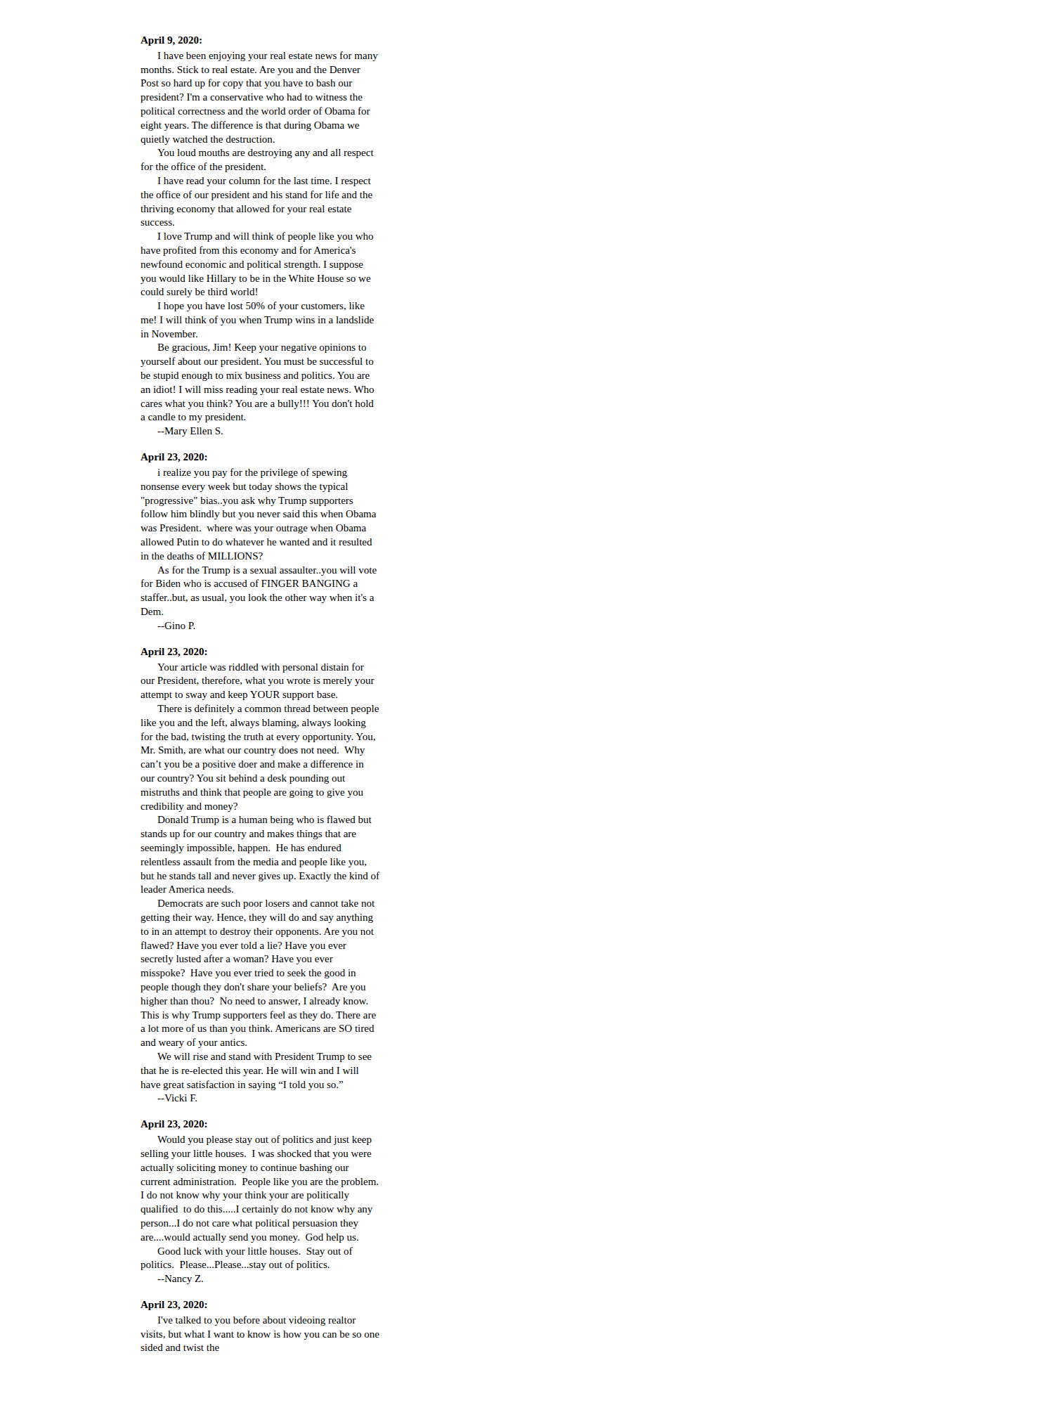April 9, 2020:
I have been enjoying your real estate news for many months. Stick to real estate. Are you and the Denver Post so hard up for copy that you have to bash our president? I'm a conservative who had to witness the political correctness and the world order of Obama for eight years. The difference is that during Obama we quietly watched the destruction.
You loud mouths are destroying any and all respect for the office of the president.
I have read your column for the last time. I respect the office of our president and his stand for life and the thriving economy that allowed for your real estate success.
I love Trump and will think of people like you who have profited from this economy and for America's newfound economic and political strength. I suppose you would like Hillary to be in the White House so we could surely be third world!
I hope you have lost 50% of your customers, like me! I will think of you when Trump wins in a landslide in November.
Be gracious, Jim! Keep your negative opinions to yourself about our president. You must be successful to be stupid enough to mix business and politics. You are an idiot! I will miss reading your real estate news. Who cares what you think? You are a bully!!! You don't hold a candle to my president.
--Mary Ellen S.
April 23, 2020:
i realize you pay for the privilege of spewing nonsense every week but today shows the typical "progressive" bias..you ask why Trump supporters follow him blindly but you never said this when Obama was President. where was your outrage when Obama allowed Putin to do whatever he wanted and it resulted in the deaths of MILLIONS?
As for the Trump is a sexual assaulter..you will vote for Biden who is accused of FINGER BANGING a staffer..but, as usual, you look the other way when it's a Dem.
--Gino P.
April 23, 2020:
Your article was riddled with personal distain for our President, therefore, what you wrote is merely your attempt to sway and keep YOUR support base.
There is definitely a common thread between people like you and the left, always blaming, always looking for the bad, twisting the truth at every opportunity. You, Mr. Smith, are what our country does not need. Why can’t you be a positive doer and make a difference in our country? You sit behind a desk pounding out mistruths and think that people are going to give you credibility and money?
Donald Trump is a human being who is flawed but stands up for our country and makes things that are seemingly impossible, happen. He has endured relentless assault from the media and people like you, but he stands tall and never gives up. Exactly the kind of leader America needs.
Democrats are such poor losers and cannot take not getting their way. Hence, they will do and say anything to in an attempt to destroy their opponents. Are you not flawed? Have you ever told a lie? Have you ever secretly lusted after a woman? Have you ever misspoke? Have you ever tried to seek the good in people though they don't share your beliefs? Are you higher than thou? No need to answer, I already know. This is why Trump supporters feel as they do. There are a lot more of us than you think. Americans are SO tired and weary of your antics.
We will rise and stand with President Trump to see that he is re-elected this year. He will win and I will have great satisfaction in saying “I told you so.”
--Vicki F.
April 23, 2020:
Would you please stay out of politics and just keep selling your little houses. I was shocked that you were actually soliciting money to continue bashing our current administration. People like you are the problem. I do not know why your think your are politically qualified to do this.....I certainly do not know why any person...I do not care what political persuasion they are....would actually send you money. God help us.
Good luck with your little houses. Stay out of politics. Please...Please...stay out of politics.
--Nancy Z.
April 23, 2020:
I've talked to you before about videoing realtor visits, but what I want to know is how you can be so one sided and twist the